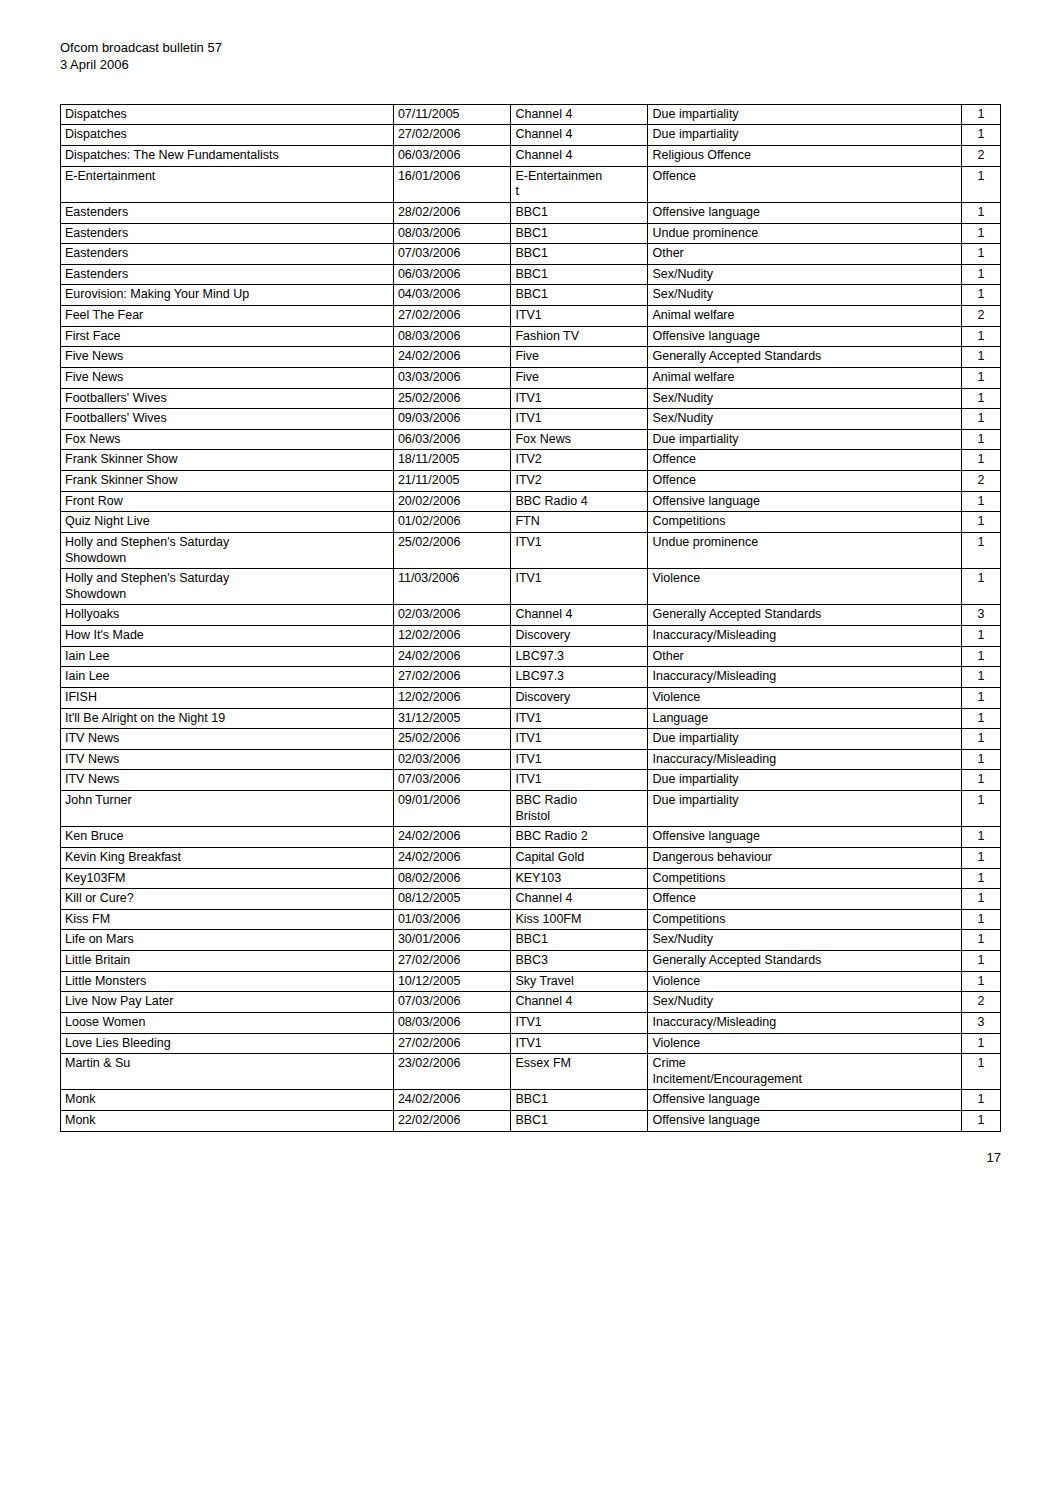Ofcom broadcast bulletin 57
3 April 2006
| Dispatches | 07/11/2005 | Channel 4 | Due impartiality | 1 |
| Dispatches | 27/02/2006 | Channel 4 | Due impartiality | 1 |
| Dispatches: The New Fundamentalists | 06/03/2006 | Channel 4 | Religious Offence | 2 |
| E-Entertainment | 16/01/2006 | E-Entertainmen t | Offence | 1 |
| Eastenders | 28/02/2006 | BBC1 | Offensive language | 1 |
| Eastenders | 08/03/2006 | BBC1 | Undue prominence | 1 |
| Eastenders | 07/03/2006 | BBC1 | Other | 1 |
| Eastenders | 06/03/2006 | BBC1 | Sex/Nudity | 1 |
| Eurovision: Making Your Mind Up | 04/03/2006 | BBC1 | Sex/Nudity | 1 |
| Feel The Fear | 27/02/2006 | ITV1 | Animal welfare | 2 |
| First Face | 08/03/2006 | Fashion TV | Offensive language | 1 |
| Five News | 24/02/2006 | Five | Generally Accepted Standards | 1 |
| Five News | 03/03/2006 | Five | Animal welfare | 1 |
| Footballers' Wives | 25/02/2006 | ITV1 | Sex/Nudity | 1 |
| Footballers' Wives | 09/03/2006 | ITV1 | Sex/Nudity | 1 |
| Fox News | 06/03/2006 | Fox News | Due impartiality | 1 |
| Frank Skinner Show | 18/11/2005 | ITV2 | Offence | 1 |
| Frank Skinner Show | 21/11/2005 | ITV2 | Offence | 2 |
| Front Row | 20/02/2006 | BBC Radio 4 | Offensive language | 1 |
| Quiz Night Live | 01/02/2006 | FTN | Competitions | 1 |
| Holly and Stephen's Saturday Showdown | 25/02/2006 | ITV1 | Undue prominence | 1 |
| Holly and Stephen's Saturday Showdown | 11/03/2006 | ITV1 | Violence | 1 |
| Hollyoaks | 02/03/2006 | Channel 4 | Generally Accepted Standards | 3 |
| How It's Made | 12/02/2006 | Discovery | Inaccuracy/Misleading | 1 |
| Iain Lee | 24/02/2006 | LBC97.3 | Other | 1 |
| Iain Lee | 27/02/2006 | LBC97.3 | Inaccuracy/Misleading | 1 |
| IFISH | 12/02/2006 | Discovery | Violence | 1 |
| It'll Be Alright on the Night 19 | 31/12/2005 | ITV1 | Language | 1 |
| ITV News | 25/02/2006 | ITV1 | Due impartiality | 1 |
| ITV News | 02/03/2006 | ITV1 | Inaccuracy/Misleading | 1 |
| ITV News | 07/03/2006 | ITV1 | Due impartiality | 1 |
| John Turner | 09/01/2006 | BBC Radio Bristol | Due impartiality | 1 |
| Ken Bruce | 24/02/2006 | BBC Radio 2 | Offensive language | 1 |
| Kevin King Breakfast | 24/02/2006 | Capital Gold | Dangerous behaviour | 1 |
| Key103FM | 08/02/2006 | KEY103 | Competitions | 1 |
| Kill or Cure? | 08/12/2005 | Channel 4 | Offence | 1 |
| Kiss FM | 01/03/2006 | Kiss 100FM | Competitions | 1 |
| Life on Mars | 30/01/2006 | BBC1 | Sex/Nudity | 1 |
| Little Britain | 27/02/2006 | BBC3 | Generally Accepted Standards | 1 |
| Little Monsters | 10/12/2005 | Sky Travel | Violence | 1 |
| Live Now Pay Later | 07/03/2006 | Channel 4 | Sex/Nudity | 2 |
| Loose Women | 08/03/2006 | ITV1 | Inaccuracy/Misleading | 3 |
| Love Lies Bleeding | 27/02/2006 | ITV1 | Violence | 1 |
| Martin & Su | 23/02/2006 | Essex FM | Crime Incitement/Encouragement | 1 |
| Monk | 24/02/2006 | BBC1 | Offensive language | 1 |
| Monk | 22/02/2006 | BBC1 | Offensive language | 1 |
17